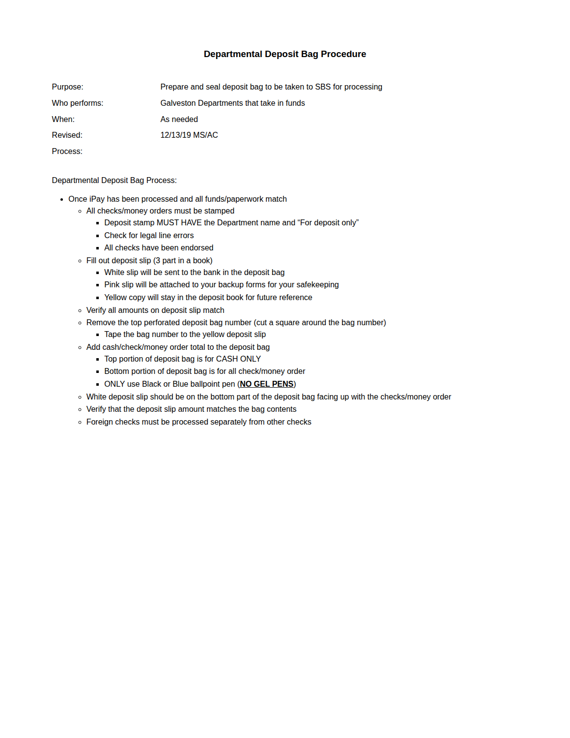Departmental Deposit Bag Procedure
| Purpose: | Prepare and seal deposit bag to be taken to SBS for processing |
| Who performs: | Galveston Departments that take in funds |
| When: | As needed |
| Revised: | 12/13/19 MS/AC |
| Process: | |
Departmental Deposit Bag Process:
Once iPay has been processed and all funds/paperwork match
All checks/money orders must be stamped
Deposit stamp MUST HAVE the Department name and “For deposit only”
Check for legal line errors
All checks have been endorsed
Fill out deposit slip (3 part in a book)
White slip will be sent to the bank in the deposit bag
Pink slip will be attached to your backup forms for your safekeeping
Yellow copy will stay in the deposit book for future reference
Verify all amounts on deposit slip match
Remove the top perforated deposit bag number (cut a square around the bag number)
Tape the bag number to the yellow deposit slip
Add cash/check/money order total to the deposit bag
Top portion of deposit bag is for CASH ONLY
Bottom portion of deposit bag is for all check/money order
ONLY use Black or Blue ballpoint pen (NO GEL PENS)
White deposit slip should be on the bottom part of the deposit bag facing up with the checks/money order
Verify that the deposit slip amount matches the bag contents
Foreign checks must be processed separately from other checks